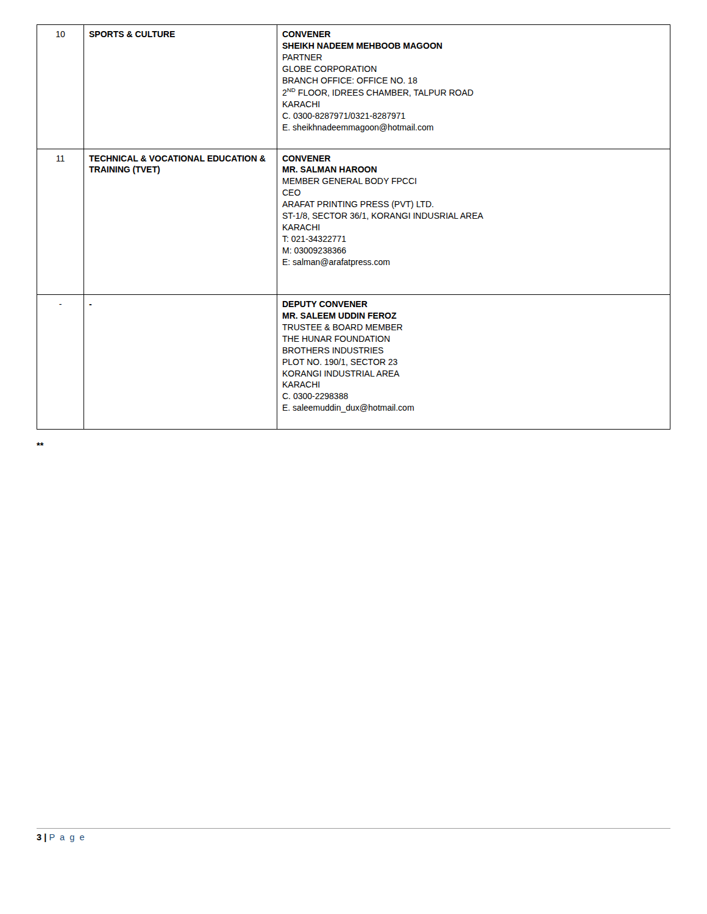| 10 | SPORTS & CULTURE | CONVENER SHEIKH NADEEM MEHBOOB MAGOON PARTNER GLOBE CORPORATION BRANCH OFFICE: OFFICE NO. 18 2 ND FLOOR, IDREES CHAMBER, TALPUR ROAD KARACHI C. 0300-8287971/0321-8287971 E. sheikhnadeemmagoon@hotmail.com |
| 11 | TECHNICAL & VOCATIONAL EDUCATION & TRAINING (TVET) | CONVENER MR. SALMAN HAROON MEMBER GENERAL BODY FPCCI CEO ARAFAT PRINTING PRESS (PVT) LTD. ST-1/8, SECTOR 36/1, KORANGI INDUSRIAL AREA KARACHI T: 021-34322771 M: 03009238366 E: salman@arafatpress.com |
| - | - | DEPUTY CONVENER MR. SALEEM UDDIN FEROZ TRUSTEE & BOARD MEMBER THE HUNAR FOUNDATION BROTHERS INDUSTRIES PLOT NO. 190/1, SECTOR 23 KORANGI INDUSTRIAL AREA KARACHI C. 0300-2298388 E. saleemuddin_dux@hotmail.com |
**
3 | P a g e